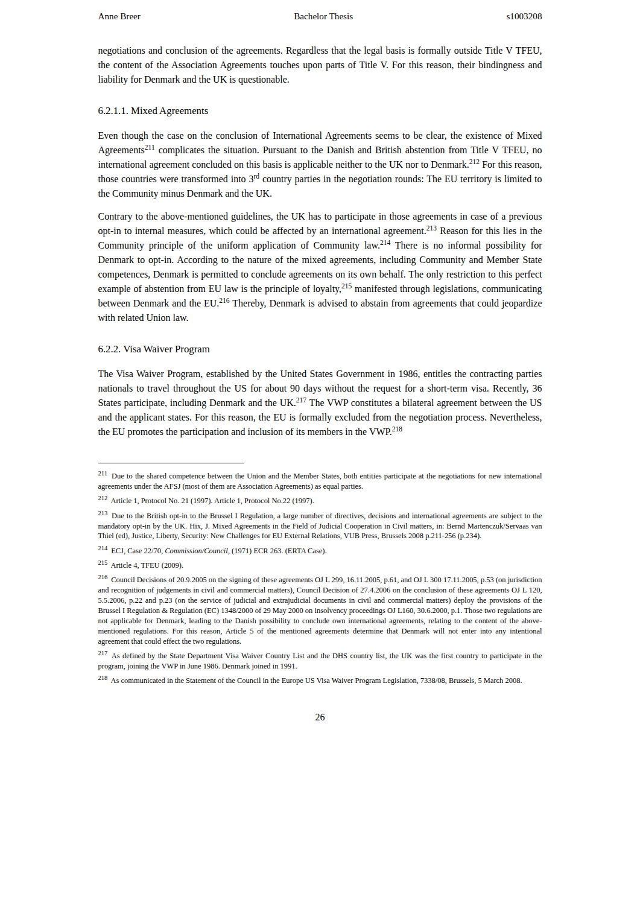Anne Breer Bachelor Thesis s1003208
negotiations and conclusion of the agreements. Regardless that the legal basis is formally outside Title V TFEU, the content of the Association Agreements touches upon parts of Title V. For this reason, their bindingness and liability for Denmark and the UK is questionable.
6.2.1.1. Mixed Agreements
Even though the case on the conclusion of International Agreements seems to be clear, the existence of Mixed Agreements211 complicates the situation. Pursuant to the Danish and British abstention from Title V TFEU, no international agreement concluded on this basis is applicable neither to the UK nor to Denmark.212 For this reason, those countries were transformed into 3rd country parties in the negotiation rounds: The EU territory is limited to the Community minus Denmark and the UK.
Contrary to the above-mentioned guidelines, the UK has to participate in those agreements in case of a previous opt-in to internal measures, which could be affected by an international agreement.213 Reason for this lies in the Community principle of the uniform application of Community law.214 There is no informal possibility for Denmark to opt-in. According to the nature of the mixed agreements, including Community and Member State competences, Denmark is permitted to conclude agreements on its own behalf. The only restriction to this perfect example of abstention from EU law is the principle of loyalty,215 manifested through legislations, communicating between Denmark and the EU.216 Thereby, Denmark is advised to abstain from agreements that could jeopardize with related Union law.
6.2.2. Visa Waiver Program
The Visa Waiver Program, established by the United States Government in 1986, entitles the contracting parties nationals to travel throughout the US for about 90 days without the request for a short-term visa. Recently, 36 States participate, including Denmark and the UK.217 The VWP constitutes a bilateral agreement between the US and the applicant states. For this reason, the EU is formally excluded from the negotiation process. Nevertheless, the EU promotes the participation and inclusion of its members in the VWP.218
211 Due to the shared competence between the Union and the Member States, both entities participate at the negotiations for new international agreements under the AFSJ (most of them are Association Agreements) as equal parties.
212 Article 1, Protocol No. 21 (1997). Article 1, Protocol No.22 (1997).
213 Due to the British opt-in to the Brussel I Regulation, a large number of directives, decisions and international agreements are subject to the mandatory opt-in by the UK. Hix, J. Mixed Agreements in the Field of Judicial Cooperation in Civil matters, in: Bernd Martenczuk/Servaas van Thiel (ed), Justice, Liberty, Security: New Challenges for EU External Relations, VUB Press, Brussels 2008 p.211-256 (p.234).
214 ECJ, Case 22/70, Commission/Council, (1971) ECR 263. (ERTA Case).
215 Article 4, TFEU (2009).
216 Council Decisions of 20.9.2005 on the signing of these agreements OJ L 299, 16.11.2005, p.61, and OJ L 300 17.11.2005, p.53 (on jurisdiction and recognition of judgements in civil and commercial matters), Council Decision of 27.4.2006 on the conclusion of these agreements OJ L 120, 5.5.2006, p.22 and p.23 (on the service of judicial and extrajudicial documents in civil and commercial matters) deploy the provisions of the Brussel I Regulation & Regulation (EC) 1348/2000 of 29 May 2000 on insolvency proceedings OJ L160, 30.6.2000, p.1. Those two regulations are not applicable for Denmark, leading to the Danish possibility to conclude own international agreements, relating to the content of the above-mentioned regulations. For this reason, Article 5 of the mentioned agreements determine that Denmark will not enter into any intentional agreement that could effect the two regulations.
217 As defined by the State Department Visa Waiver Country List and the DHS country list, the UK was the first country to participate in the program, joining the VWP in June 1986. Denmark joined in 1991.
218 As communicated in the Statement of the Council in the Europe US Visa Waiver Program Legislation, 7338/08, Brussels, 5 March 2008.
26